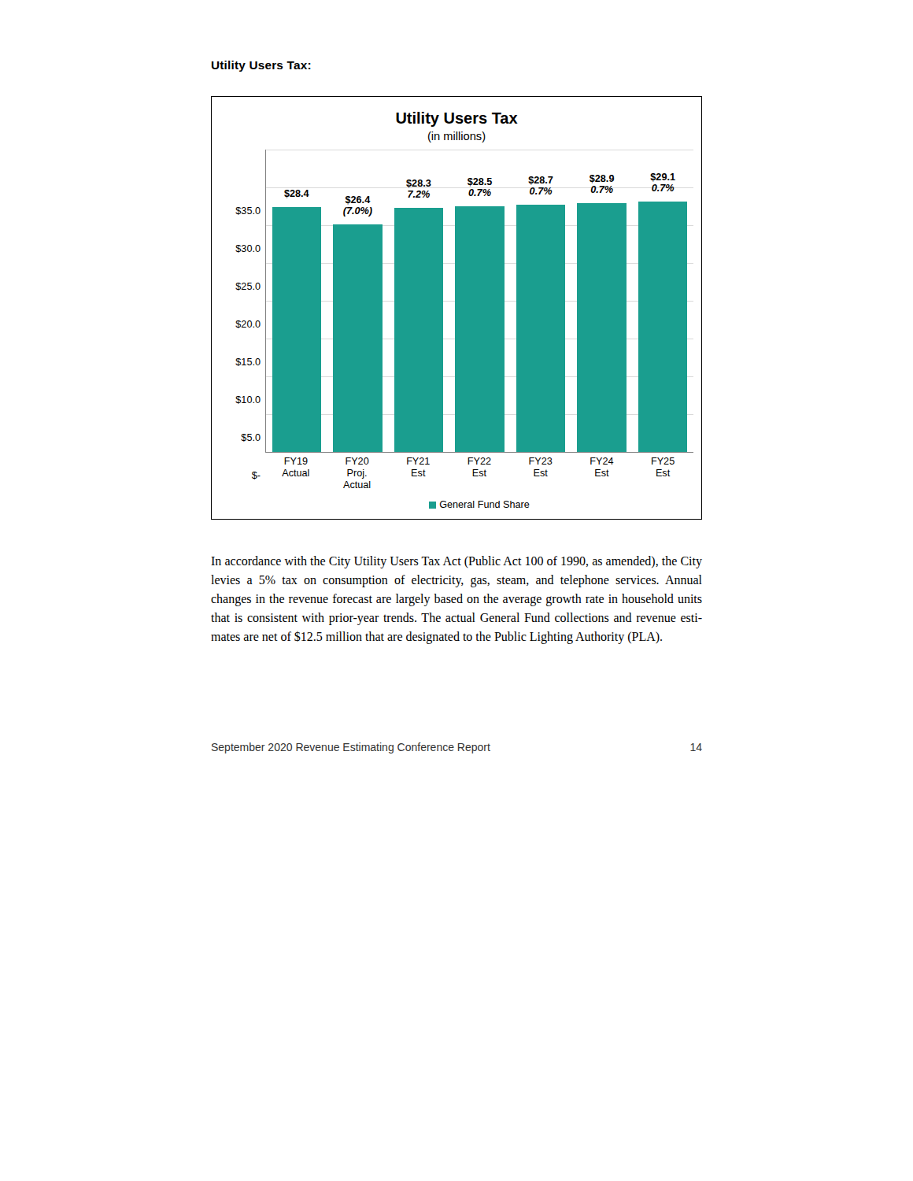Utility Users Tax:
Utility Users Tax
(in millions)
| $35.0 $30.0 $25.0 $20.0 $15.0 $10.0 $5.0 $- | $28.4 $26.4 (7.0%) $28.3 7.2% $28.5 0.7% $28.7 0.7% $28.9 0.7% $29.1 0.7% FY19 Actual FY20 Proj. Actual FY21 Est FY22 Est FY23 Est FY24 Est FY25 Est General Fund Share |
In accordance with the City Utility Users Tax Act (Public Act 100 of 1990, as amended), the City levies a 5% tax on consumption of electricity, gas, steam, and telephone services. Annual changes in the revenue forecast are largely based on the average growth rate in household units that is consistent with prior-year trends. The actual General Fund collections and revenue estimates are net of $12.5 million that are designated to the Public Lighting Authority (PLA).
September 2020 Revenue Estimating Conference Report 14